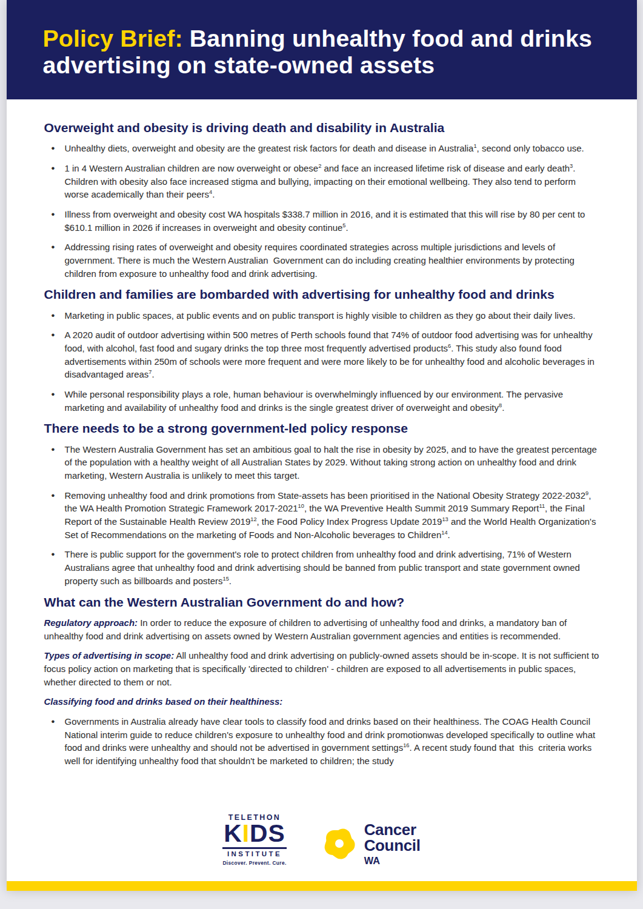Policy Brief: Banning unhealthy food and drinks advertising on state-owned assets
Overweight and obesity is driving death and disability in Australia
Unhealthy diets, overweight and obesity are the greatest risk factors for death and disease in Australia1, second only tobacco use.
1 in 4 Western Australian children are now overweight or obese2 and face an increased lifetime risk of disease and early death3. Children with obesity also face increased stigma and bullying, impacting on their emotional wellbeing. They also tend to perform worse academically than their peers4.
Illness from overweight and obesity cost WA hospitals $338.7 million in 2016, and it is estimated that this will rise by 80 per cent to $610.1 million in 2026 if increases in overweight and obesity continue5.
Addressing rising rates of overweight and obesity requires coordinated strategies across multiple jurisdictions and levels of government. There is much the Western Australian Government can do including creating healthier environments by protecting children from exposure to unhealthy food and drink advertising.
Children and families are bombarded with advertising for unhealthy food and drinks
Marketing in public spaces, at public events and on public transport is highly visible to children as they go about their daily lives.
A 2020 audit of outdoor advertising within 500 metres of Perth schools found that 74% of outdoor food advertising was for unhealthy food, with alcohol, fast food and sugary drinks the top three most frequently advertised products6. This study also found food advertisements within 250m of schools were more frequent and were more likely to be for unhealthy food and alcoholic beverages in disadvantaged areas7.
While personal responsibility plays a role, human behaviour is overwhelmingly influenced by our environment. The pervasive marketing and availability of unhealthy food and drinks is the single greatest driver of overweight and obesity8.
There needs to be a strong government-led policy response
The Western Australia Government has set an ambitious goal to halt the rise in obesity by 2025, and to have the greatest percentage of the population with a healthy weight of all Australian States by 2029. Without taking strong action on unhealthy food and drink marketing, Western Australia is unlikely to meet this target.
Removing unhealthy food and drink promotions from State-assets has been prioritised in the National Obesity Strategy 2022-20329, the WA Health Promotion Strategic Framework 2017-202110, the WA Preventive Health Summit 2019 Summary Report11, the Final Report of the Sustainable Health Review 201912, the Food Policy Index Progress Update 201913 and the World Health Organization's Set of Recommendations on the marketing of Foods and Non-Alcoholic beverages to Children14.
There is public support for the government's role to protect children from unhealthy food and drink advertising, 71% of Western Australians agree that unhealthy food and drink advertising should be banned from public transport and state government owned property such as billboards and posters15.
What can the Western Australian Government do and how?
Regulatory approach: In order to reduce the exposure of children to advertising of unhealthy food and drinks, a mandatory ban of unhealthy food and drink advertising on assets owned by Western Australian government agencies and entities is recommended.
Types of advertising in scope: All unhealthy food and drink advertising on publicly-owned assets should be in-scope. It is not sufficient to focus policy action on marketing that is specifically 'directed to children' - children are exposed to all advertisements in public spaces, whether directed to them or not.
Classifying food and drinks based on their healthiness:
Governments in Australia already have clear tools to classify food and drinks based on their healthiness. The COAG Health Council National interim guide to reduce children's exposure to unhealthy food and drink promotionwas developed specifically to outline what food and drinks were unhealthy and should not be advertised in government settings16. A recent study found that this criteria works well for identifying unhealthy food that shouldn't be marketed to children; the study
TELETHON
KIDS
INSTITUTE
Discover. Prevent. Cure.
Cancer
Council
WA